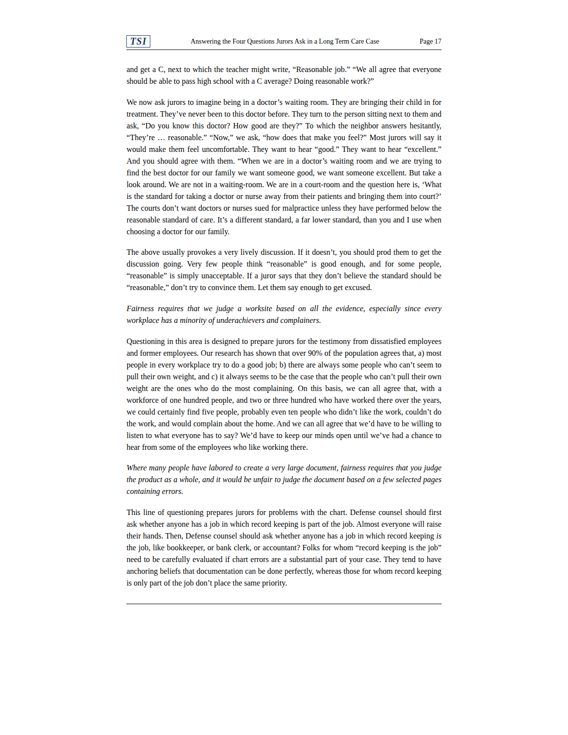TSI
Answering the Four Questions Jurors Ask in a Long Term Care Case
Page 17
and get a C, next to which the teacher might write, “Reasonable job.” “We all agree that everyone should be able to pass high school with a C average? Doing reasonable work?”
We now ask jurors to imagine being in a doctor’s waiting room. They are bringing their child in for treatment. They’ve never been to this doctor before. They turn to the person sitting next to them and ask, “Do you know this doctor? How good are they?” To which the neighbor answers hesitantly, “They’re … reasonable.” “Now,” we ask, “how does that make you feel?” Most jurors will say it would make them feel uncomfortable. They want to hear “good.” They want to hear “excellent.” And you should agree with them. “When we are in a doctor’s waiting room and we are trying to find the best doctor for our family we want someone good, we want someone excellent. But take a look around. We are not in a waiting-room. We are in a court-room and the question here is, ‘What is the standard for taking a doctor or nurse away from their patients and bringing them into court?’ The courts don’t want doctors or nurses sued for malpractice unless they have performed below the reasonable standard of care. It’s a different standard, a far lower standard, than you and I use when choosing a doctor for our family.
The above usually provokes a very lively discussion. If it doesn’t, you should prod them to get the discussion going. Very few people think “reasonable” is good enough, and for some people, “reasonable” is simply unacceptable. If a juror says that they don’t believe the standard should be “reasonable,” don’t try to convince them. Let them say enough to get excused.
Fairness requires that we judge a worksite based on all the evidence, especially since every workplace has a minority of underachievers and complainers.
Questioning in this area is designed to prepare jurors for the testimony from dissatisfied employees and former employees. Our research has shown that over 90% of the population agrees that, a) most people in every workplace try to do a good job; b) there are always some people who can’t seem to pull their own weight, and c) it always seems to be the case that the people who can’t pull their own weight are the ones who do the most complaining. On this basis, we can all agree that, with a workforce of one hundred people, and two or three hundred who have worked there over the years, we could certainly find five people, probably even ten people who didn’t like the work, couldn’t do the work, and would complain about the home. And we can all agree that we’d have to be willing to listen to what everyone has to say? We’d have to keep our minds open until we’ve had a chance to hear from some of the employees who like working there.
Where many people have labored to create a very large document, fairness requires that you judge the product as a whole, and it would be unfair to judge the document based on a few selected pages containing errors.
This line of questioning prepares jurors for problems with the chart. Defense counsel should first ask whether anyone has a job in which record keeping is part of the job. Almost everyone will raise their hands. Then, Defense counsel should ask whether anyone has a job in which record keeping is the job, like bookkeeper, or bank clerk, or accountant? Folks for whom “record keeping is the job” need to be carefully evaluated if chart errors are a substantial part of your case. They tend to have anchoring beliefs that documentation can be done perfectly, whereas those for whom record keeping is only part of the job don’t place the same priority.